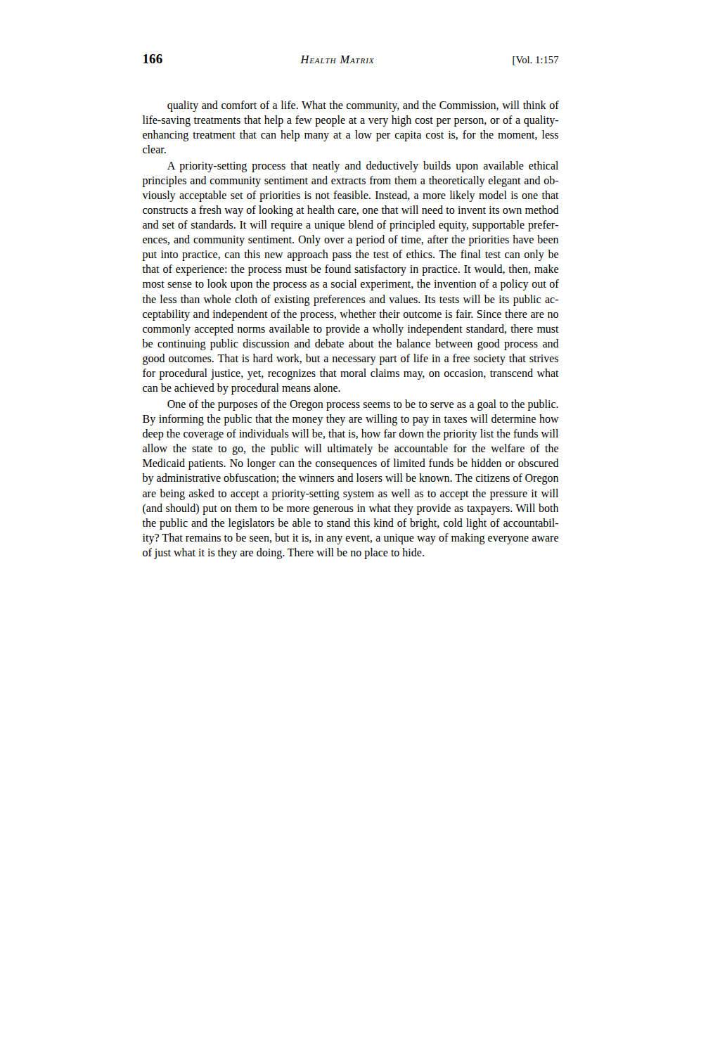166 Health Matrix [Vol. 1:157
quality and comfort of a life. What the community, and the Commission, will think of life-saving treatments that help a few people at a very high cost per person, or of a quality-enhancing treatment that can help many at a low per capita cost is, for the moment, less clear.
A priority-setting process that neatly and deductively builds upon available ethical principles and community sentiment and extracts from them a theoretically elegant and obviously acceptable set of priorities is not feasible. Instead, a more likely model is one that constructs a fresh way of looking at health care, one that will need to invent its own method and set of standards. It will require a unique blend of principled equity, supportable preferences, and community sentiment. Only over a period of time, after the priorities have been put into practice, can this new approach pass the test of ethics. The final test can only be that of experience: the process must be found satisfactory in practice. It would, then, make most sense to look upon the process as a social experiment, the invention of a policy out of the less than whole cloth of existing preferences and values. Its tests will be its public acceptability and independent of the process, whether their outcome is fair. Since there are no commonly accepted norms available to provide a wholly independent standard, there must be continuing public discussion and debate about the balance between good process and good outcomes. That is hard work, but a necessary part of life in a free society that strives for procedural justice, yet, recognizes that moral claims may, on occasion, transcend what can be achieved by procedural means alone.
One of the purposes of the Oregon process seems to be to serve as a goal to the public. By informing the public that the money they are willing to pay in taxes will determine how deep the coverage of individuals will be, that is, how far down the priority list the funds will allow the state to go, the public will ultimately be accountable for the welfare of the Medicaid patients. No longer can the consequences of limited funds be hidden or obscured by administrative obfuscation; the winners and losers will be known. The citizens of Oregon are being asked to accept a priority-setting system as well as to accept the pressure it will (and should) put on them to be more generous in what they provide as taxpayers. Will both the public and the legislators be able to stand this kind of bright, cold light of accountability? That remains to be seen, but it is, in any event, a unique way of making everyone aware of just what it is they are doing. There will be no place to hide.